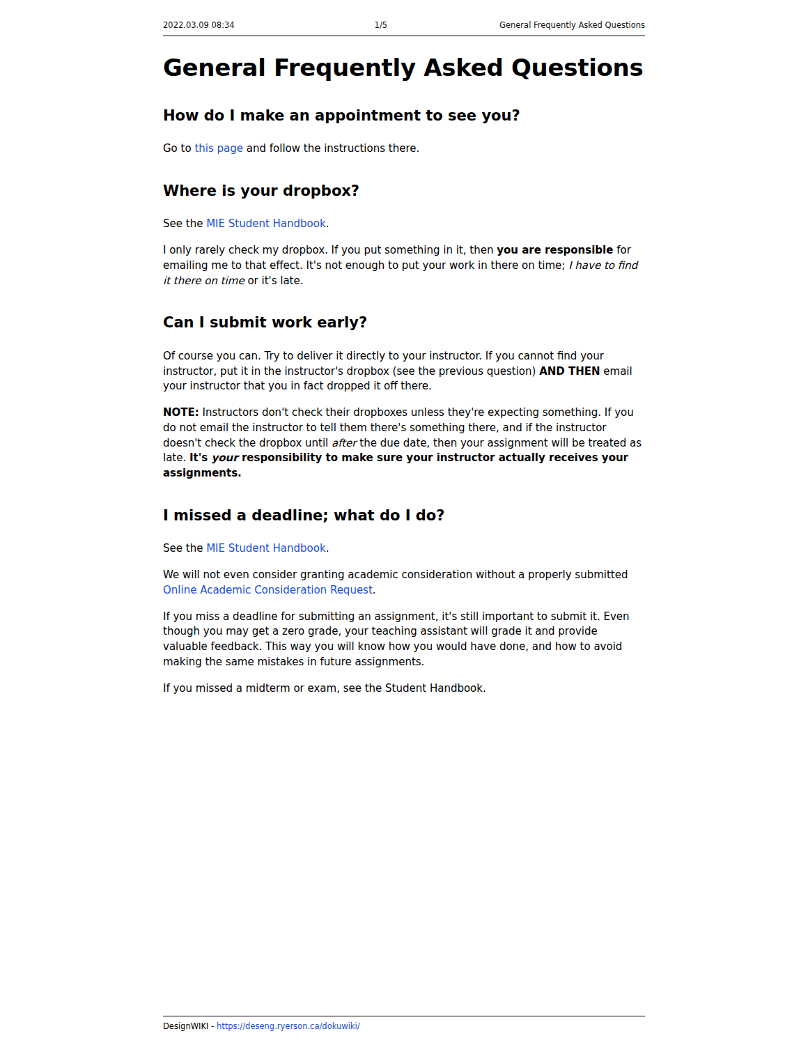2022.03.09 08:34
1/5
General Frequently Asked Questions
General Frequently Asked Questions
How do I make an appointment to see you?
Go to this page and follow the instructions there.
Where is your dropbox?
See the MIE Student Handbook.
I only rarely check my dropbox. If you put something in it, then you are responsible for emailing me to that effect. It's not enough to put your work in there on time; I have to find it there on time or it's late.
Can I submit work early?
Of course you can. Try to deliver it directly to your instructor. If you cannot find your instructor, put it in the instructor's dropbox (see the previous question) AND THEN email your instructor that you in fact dropped it off there.
NOTE: Instructors don't check their dropboxes unless they're expecting something. If you do not email the instructor to tell them there's something there, and if the instructor doesn't check the dropbox until after the due date, then your assignment will be treated as late. It's your responsibility to make sure your instructor actually receives your assignments.
I missed a deadline; what do I do?
See the MIE Student Handbook.
We will not even consider granting academic consideration without a properly submitted Online Academic Consideration Request.
If you miss a deadline for submitting an assignment, it's still important to submit it. Even though you may get a zero grade, your teaching assistant will grade it and provide valuable feedback. This way you will know how you would have done, and how to avoid making the same mistakes in future assignments.
If you missed a midterm or exam, see the Student Handbook.
DesignWIKI - https://deseng.ryerson.ca/dokuwiki/